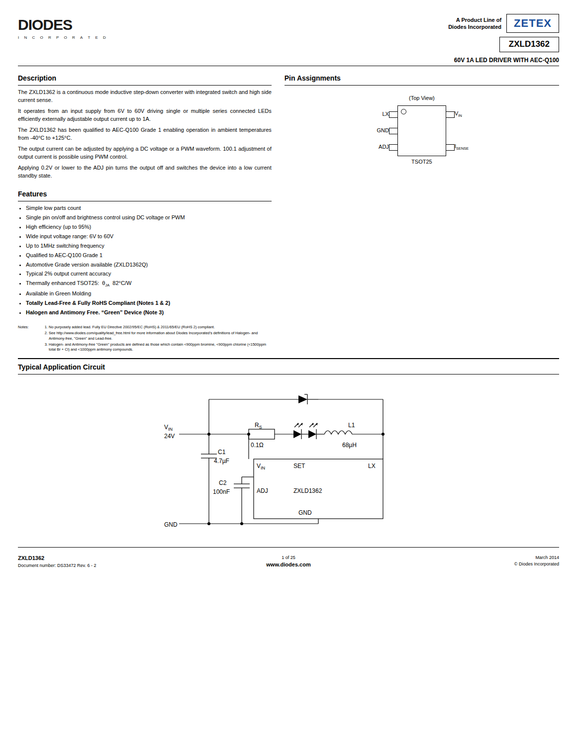DIODES
I N C O R P O R A T E D
A Product Line of
Diodes Incorporated
ZETEX
ZXLD1362
60V 1A LED DRIVER WITH AEC-Q100
Description
The ZXLD1362 is a continuous mode inductive step-down converter with integrated switch and high side current sense.
It operates from an input supply from 6V to 60V driving single or multiple series connected LEDs efficiently externally adjustable output current up to 1A.
The ZXLD1362 has been qualified to AEC-Q100 Grade 1 enabling operation in ambient temperatures from -40°C to +125°C.
The output current can be adjusted by applying a DC voltage or a PWM waveform. 100.1 adjustment of output current is possible using PWM control.
Applying 0.2V or lower to the ADJ pin turns the output off and switches the device into a low current standby state.
Features
Simple low parts count
Single pin on/off and brightness control using DC voltage or PWM
High efficiency (up to 95%)
Wide input voltage range: 6V to 60V
Up to 1MHz switching frequency
Qualified to AEC-Q100 Grade 1
Automotive Grade version available (ZXLD1362Q)
Typical 2% output current accuracy
Thermally enhanced TSOT25: θJA 82°C/W
Available in Green Molding
Totally Lead-Free & Fully RoHS Compliant (Notes 1 & 2)
Halogen and Antimony Free. “Green” Device (Note 3)
Notes:
No purposely added lead. Fully EU Directive 2002/95/EC (RoHS) & 2011/65/EU (RoHS 2) compliant.
See http://www.diodes.com/quality/lead_free.html for more information about Diodes Incorporated’s definitions of Halogen- and Antimony-free, "Green" and Lead-free.
Halogen- and Antimony-free "Green" products are defined as those which contain <900ppm bromine, <900ppm chlorine (<1500ppm total Br + Cl) and <1000ppm antimony compounds.
Pin Assignments
(Top View)
| LX | | | | V IN |
| GND | | | |
| ADJ | | | I SENSE |
TSOT25
Typical Application Circuit
VIN 24V RS 0.1Ω L1 68µH C1 4.7µF C2 100nF VIN SET LX ADJ ZXLD1362 GND GND
ZXLD1362
Document number: DS33472 Rev. 6 - 2
1 of 25
www.diodes.com
March 2014
© Diodes Incorporated